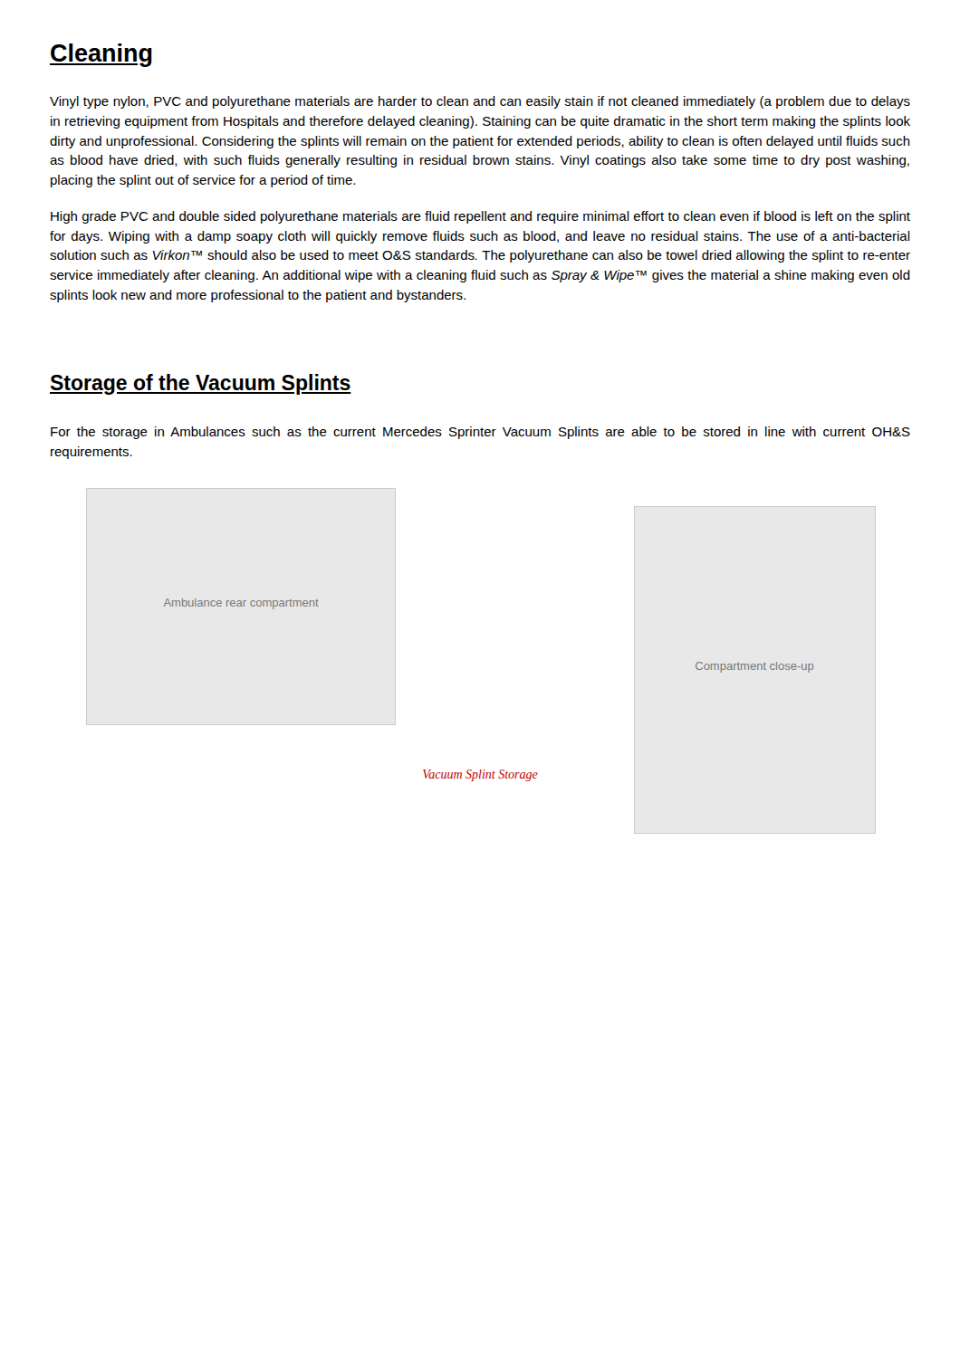Cleaning
Vinyl type nylon, PVC and polyurethane materials are harder to clean and can easily stain if not cleaned immediately (a problem due to delays in retrieving equipment from Hospitals and therefore delayed cleaning). Staining can be quite dramatic in the short term making the splints look dirty and unprofessional. Considering the splints will remain on the patient for extended periods, ability to clean is often delayed until fluids such as blood have dried, with such fluids generally resulting in residual brown stains. Vinyl coatings also take some time to dry post washing, placing the splint out of service for a period of time.
High grade PVC and double sided polyurethane materials are fluid repellent and require minimal effort to clean even if blood is left on the splint for days. Wiping with a damp soapy cloth will quickly remove fluids such as blood, and leave no residual stains. The use of a anti-bacterial solution such as Virkon™ should also be used to meet O&S standards. The polyurethane can also be towel dried allowing the splint to re-enter service immediately after cleaning. An additional wipe with a cleaning fluid such as Spray & Wipe™ gives the material a shine making even old splints look new and more professional to the patient and bystanders.
Storage of the Vacuum Splints
For the storage in Ambulances such as the current Mercedes Sprinter Vacuum Splints are able to be stored in line with current OH&S requirements.
Vacuum Splint Storage